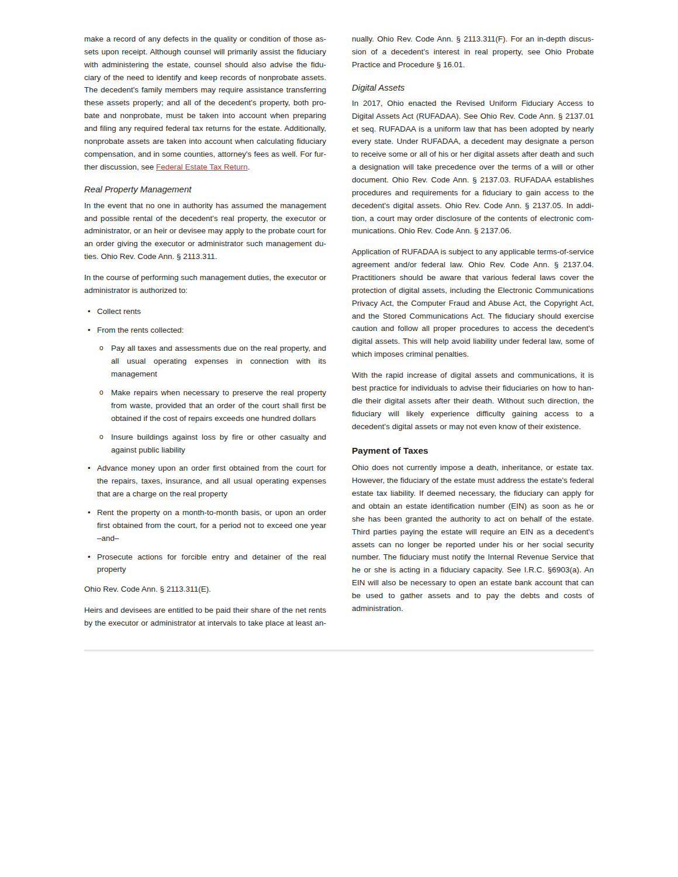make a record of any defects in the quality or condition of those assets upon receipt. Although counsel will primarily assist the fiduciary with administering the estate, counsel should also advise the fiduciary of the need to identify and keep records of nonprobate assets. The decedent's family members may require assistance transferring these assets properly; and all of the decedent's property, both probate and nonprobate, must be taken into account when preparing and filing any required federal tax returns for the estate. Additionally, nonprobate assets are taken into account when calculating fiduciary compensation, and in some counties, attorney's fees as well. For further discussion, see Federal Estate Tax Return.
Real Property Management
In the event that no one in authority has assumed the management and possible rental of the decedent's real property, the executor or administrator, or an heir or devisee may apply to the probate court for an order giving the executor or administrator such management duties. Ohio Rev. Code Ann. § 2113.311.
In the course of performing such management duties, the executor or administrator is authorized to:
Collect rents
From the rents collected:
Pay all taxes and assessments due on the real property, and all usual operating expenses in connection with its management
Make repairs when necessary to preserve the real property from waste, provided that an order of the court shall first be obtained if the cost of repairs exceeds one hundred dollars
Insure buildings against loss by fire or other casualty and against public liability
Advance money upon an order first obtained from the court for the repairs, taxes, insurance, and all usual operating expenses that are a charge on the real property
Rent the property on a month-to-month basis, or upon an order first obtained from the court, for a period not to exceed one year –and–
Prosecute actions for forcible entry and detainer of the real property
Ohio Rev. Code Ann. § 2113.311(E).
Heirs and devisees are entitled to be paid their share of the net rents by the executor or administrator at intervals to take place at least annually. Ohio Rev. Code Ann. § 2113.311(F). For an in-depth discussion of a decedent's interest in real property, see Ohio Probate Practice and Procedure § 16.01.
Digital Assets
In 2017, Ohio enacted the Revised Uniform Fiduciary Access to Digital Assets Act (RUFADAA). See Ohio Rev. Code Ann. § 2137.01 et seq. RUFADAA is a uniform law that has been adopted by nearly every state. Under RUFADAA, a decedent may designate a person to receive some or all of his or her digital assets after death and such a designation will take precedence over the terms of a will or other document. Ohio Rev. Code Ann. § 2137.03. RUFADAA establishes procedures and requirements for a fiduciary to gain access to the decedent's digital assets. Ohio Rev. Code Ann. § 2137.05. In addition, a court may order disclosure of the contents of electronic communications. Ohio Rev. Code Ann. § 2137.06.
Application of RUFADAA is subject to any applicable terms-of-service agreement and/or federal law. Ohio Rev. Code Ann. § 2137.04. Practitioners should be aware that various federal laws cover the protection of digital assets, including the Electronic Communications Privacy Act, the Computer Fraud and Abuse Act, the Copyright Act, and the Stored Communications Act. The fiduciary should exercise caution and follow all proper procedures to access the decedent's digital assets. This will help avoid liability under federal law, some of which imposes criminal penalties.
With the rapid increase of digital assets and communications, it is best practice for individuals to advise their fiduciaries on how to handle their digital assets after their death. Without such direction, the fiduciary will likely experience difficulty gaining access to a decedent's digital assets or may not even know of their existence.
Payment of Taxes
Ohio does not currently impose a death, inheritance, or estate tax. However, the fiduciary of the estate must address the estate's federal estate tax liability. If deemed necessary, the fiduciary can apply for and obtain an estate identification number (EIN) as soon as he or she has been granted the authority to act on behalf of the estate. Third parties paying the estate will require an EIN as a decedent's assets can no longer be reported under his or her social security number. The fiduciary must notify the Internal Revenue Service that he or she is acting in a fiduciary capacity. See I.R.C. §6903(a). An EIN will also be necessary to open an estate bank account that can be used to gather assets and to pay the debts and costs of administration.